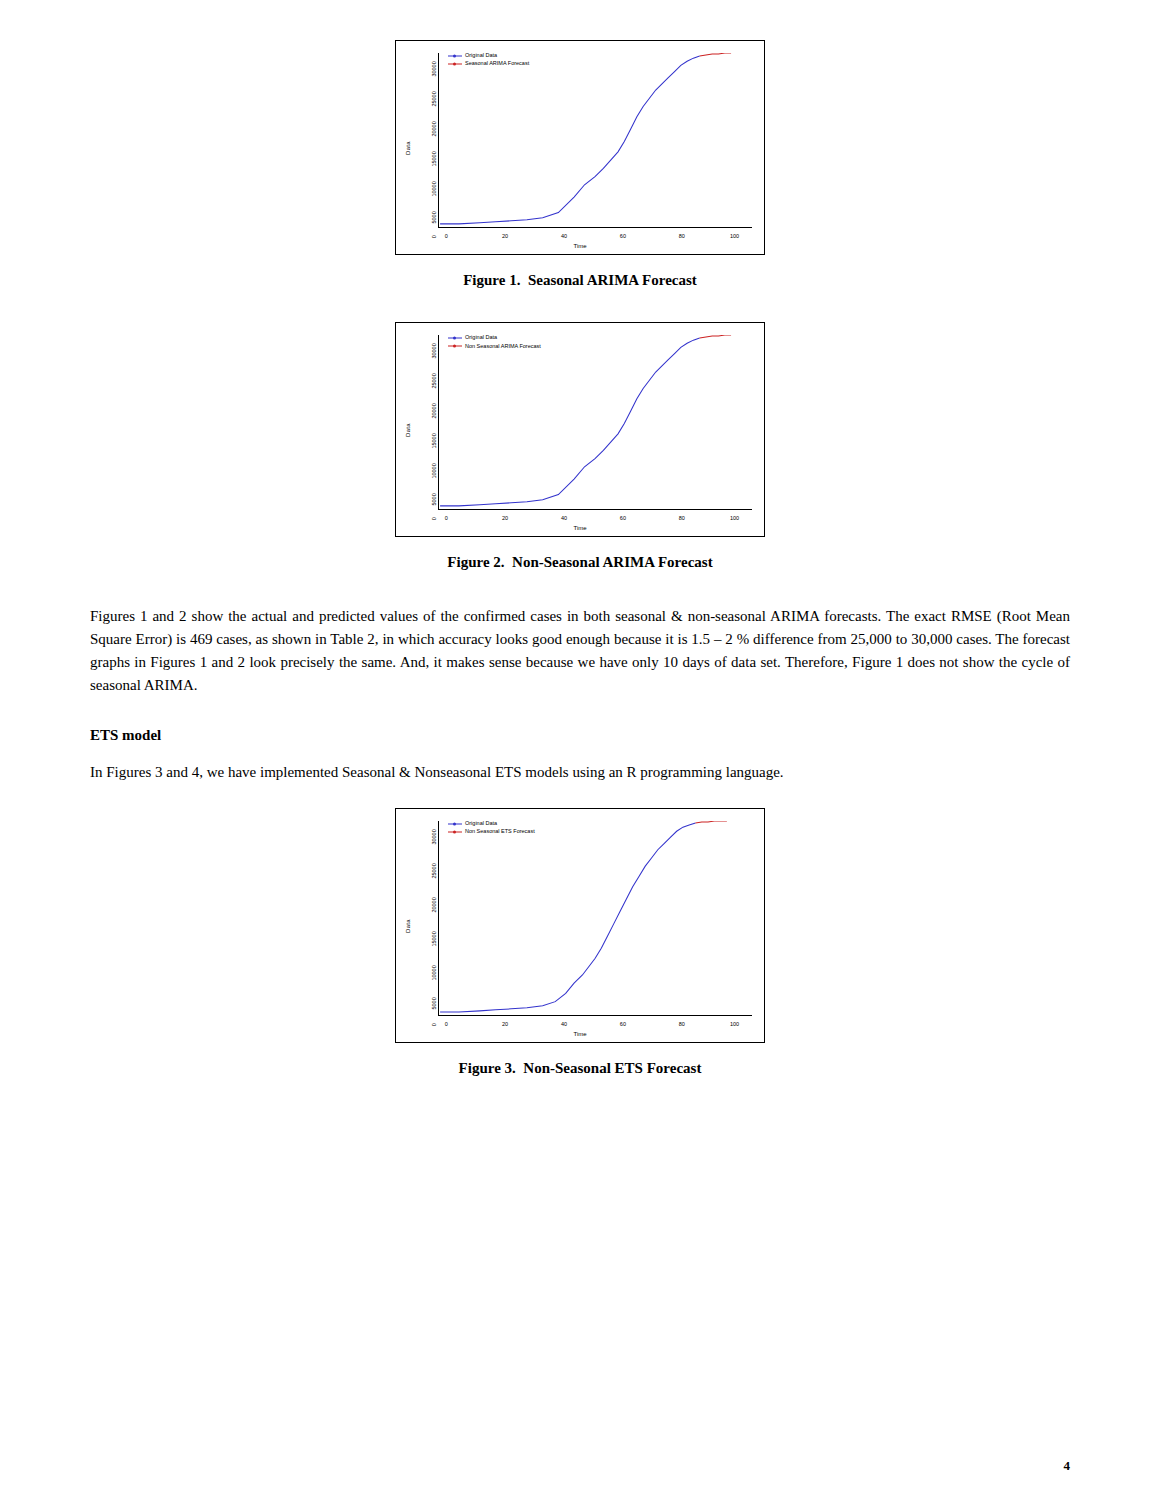Original Data
Seasonal ARIMA Forecast
Data
30000 25000 20000 15000 10000 5000 0
0 20 40 60 80 100
Time
Figure 1. Seasonal ARIMA Forecast
Original Data
Non Seasonal ARIMA Forecast
Data
30000 25000 20000 15000 10000 5000 0
0 20 40 60 80 100
Time
Figure 2. Non-Seasonal ARIMA Forecast
Figures 1 and 2 show the actual and predicted values of the confirmed cases in both seasonal & non-seasonal ARIMA forecasts. The exact RMSE (Root Mean Square Error) is 469 cases, as shown in Table 2, in which accuracy looks good enough because it is 1.5 – 2 % difference from 25,000 to 30,000 cases. The forecast graphs in Figures 1 and 2 look precisely the same. And, it makes sense because we have only 10 days of data set. Therefore, Figure 1 does not show the cycle of seasonal ARIMA.
ETS model
In Figures 3 and 4, we have implemented Seasonal & Nonseasonal ETS models using an R programming language.
Original Data
Non Seasonal ETS Forecast
Data
30000 25000 20000 15000 10000 5000 0
0 20 40 60 80 100
Time
Figure 3. Non-Seasonal ETS Forecast
4